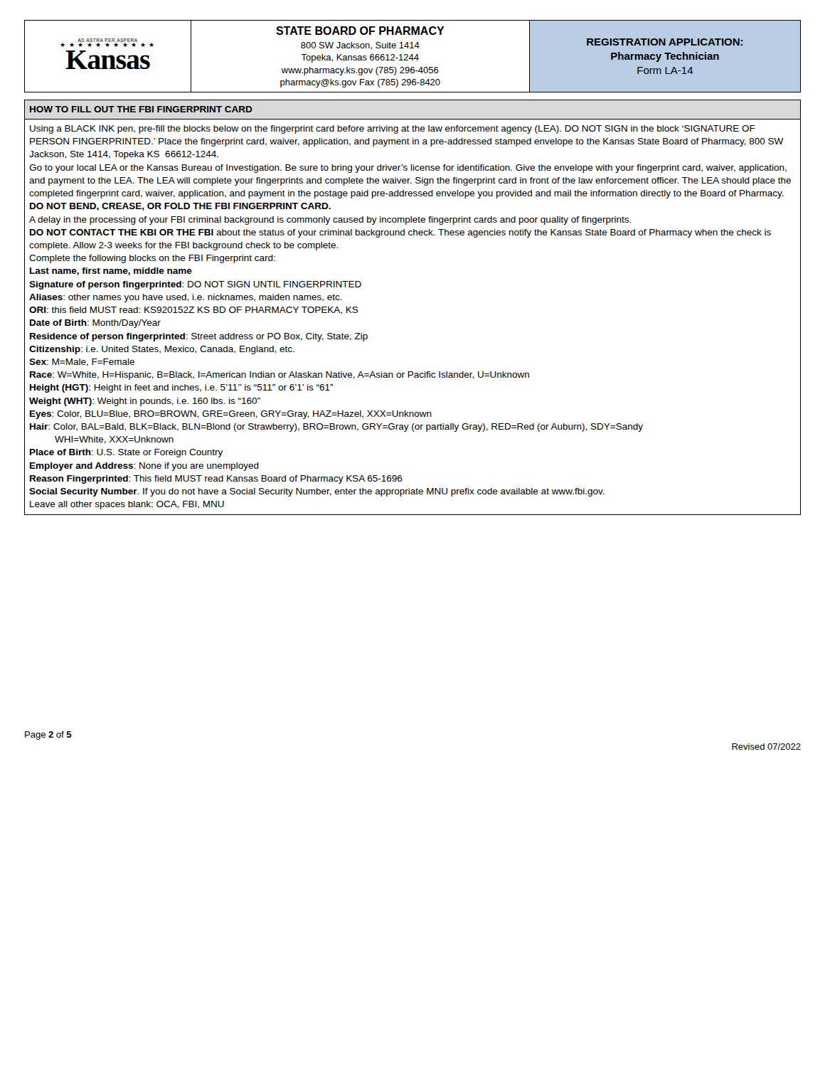| AD ASTRA PER ASPERA ★ ★ ★ ★ ★ ★ ★ ★ ★ ★ ★ Kansas | STATE BOARD OF PHARMACY 800 SW Jackson, Suite 1414 Topeka, Kansas 66612-1244 www.pharmacy.ks.gov (785) 296-4056 pharmacy@ks.gov Fax (785) 296-8420 | REGISTRATION APPLICATION: Pharmacy Technician Form LA-14 |
| HOW TO FILL OUT THE FBI FINGERPRINT CARD |
| Using a BLACK INK pen, pre-fill the blocks below on the fingerprint card before arriving at the law enforcement agency (LEA). DO NOT SIGN in the block ‘SIGNATURE OF PERSON FINGERPRINTED.’ Place the fingerprint card, waiver, application, and payment in a pre-addressed stamped envelope to the Kansas State Board of Pharmacy, 800 SW Jackson, Ste 1414, Topeka KS 66612-1244. Go to your local LEA or the Kansas Bureau of Investigation. Be sure to bring your driver’s license for identification. Give the envelope with your fingerprint card, waiver, application, and payment to the LEA. The LEA will complete your fingerprints and complete the waiver. Sign the fingerprint card in front of the law enforcement officer. The LEA should place the completed fingerprint card, waiver, application, and payment in the postage paid pre-addressed envelope you provided and mail the information directly to the Board of Pharmacy. DO NOT BEND, CREASE, OR FOLD THE FBI FINGERPRINT CARD. A delay in the processing of your FBI criminal background is commonly caused by incomplete fingerprint cards and poor quality of fingerprints. DO NOT CONTACT THE KBI OR THE FBI about the status of your criminal background check. These agencies notify the Kansas State Board of Pharmacy when the check is complete. Allow 2-3 weeks for the FBI background check to be complete. Complete the following blocks on the FBI Fingerprint card: Last name, first name, middle name Signature of person fingerprinted : DO NOT SIGN UNTIL FINGERPRINTED Aliases : other names you have used, i.e. nicknames, maiden names, etc. ORI : this field MUST read: KS920152Z KS BD OF PHARMACY TOPEKA, KS Date of Birth : Month/Day/Year Residence of person fingerprinted : Street address or PO Box, City, State, Zip Citizenship : i.e. United States, Mexico, Canada, England, etc. Sex : M=Male, F=Female Race : W=White, H=Hispanic, B=Black, I=American Indian or Alaskan Native, A=Asian or Pacific Islander, U=Unknown Height (HGT) : Height in feet and inches, i.e. 5’11’’ is “511” or 6’1’ is “61” Weight (WHT) : Weight in pounds, i.e. 160 lbs. is “160” Eyes : Color, BLU=Blue, BRO=BROWN, GRE=Green, GRY=Gray, HAZ=Hazel, XXX=Unknown Hair : Color, BAL=Bald, BLK=Black, BLN=Blond (or Strawberry), BRO=Brown, GRY=Gray (or partially Gray), RED=Red (or Auburn), SDY=Sandy WHI=White, XXX=Unknown Place of Birth : U.S. State or Foreign Country Employer and Address : None if you are unemployed Reason Fingerprinted : This field MUST read Kansas Board of Pharmacy KSA 65-1696 Social Security Number . If you do not have a Social Security Number, enter the appropriate MNU prefix code available at www.fbi.gov. Leave all other spaces blank: OCA, FBI, MNU |
Page 2 of 5
Revised 07/2022